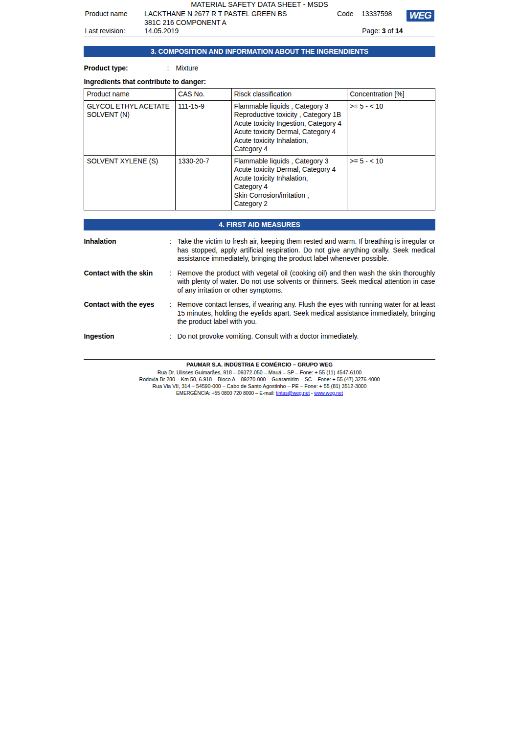MATERIAL SAFETY DATA SHEET - MSDS
| Product name | LACKTHANE N 2677 R T PASTEL GREEN BS | Code | 13337598 | WEG |
| | 381C 216 COMPONENT A | | |
| Last revision: | 14.05.2019 | Page: 3 of 14 |
3. COMPOSITION AND INFORMATION ABOUT THE INGRENDIENTS
| Product type: | : | Mixture |
Ingredients that contribute to danger:
| Product name | CAS No. | Risck classification | Concentration [%] |
| --- | --- | --- | --- |
| GLYCOL ETHYL ACETATE SOLVENT (N) | 111-15-9 | Flammable liquids , Category 3 Reproductive toxicity , Category 1B Acute toxicity Ingestion, Category 4 Acute toxicity Dermal, Category 4 Acute toxicity Inhalation, Category 4 | >= 5 - < 10 |
| SOLVENT XYLENE (S) | 1330-20-7 | Flammable liquids , Category 3 Acute toxicity Dermal, Category 4 Acute toxicity Inhalation, Category 4 Skin Corrosion/irritation , Category 2 | >= 5 - < 10 |
4. FIRST AID MEASURES
| Inhalation | : | Take the victim to fresh air, keeping them rested and warm. If breathing is irregular or has stopped, apply artificial respiration. Do not give anything orally. Seek medical assistance immediately, bringing the product label whenever possible. |
| Contact with the skin | : | Remove the product with vegetal oil (cooking oil) and then wash the skin thoroughly with plenty of water. Do not use solvents or thinners. Seek medical attention in case of any irritation or other symptoms. |
| Contact with the eyes | : | Remove contact lenses, if wearing any. Flush the eyes with running water for at least 15 minutes, holding the eyelids apart. Seek medical assistance immediately, bringing the product label with you. |
| Ingestion | : | Do not provoke vomiting. Consult with a doctor immediately. |
PAUMAR S.A. INDÚSTRIA E COMÉRCIO – GRUPO WEG
Rua Dr. Ulisses Guimarães, 918 – 09372-050 – Mauá – SP – Fone: + 55 (11) 4547-6100
Rodovia Br 280 – Km 50, 6.918 – Bloco A – 89270-000 – Guaramirim – SC – Fone: + 55 (47) 3276-4000
Rua Via VII, 314 – 54590-000 – Cabo de Santo Agostinho – PE – Fone: + 55 (81) 3512-3000
EMERGÊNCIA: +55 0800 720 8000 – E-mail: tintas@weg.net - www.weg.net